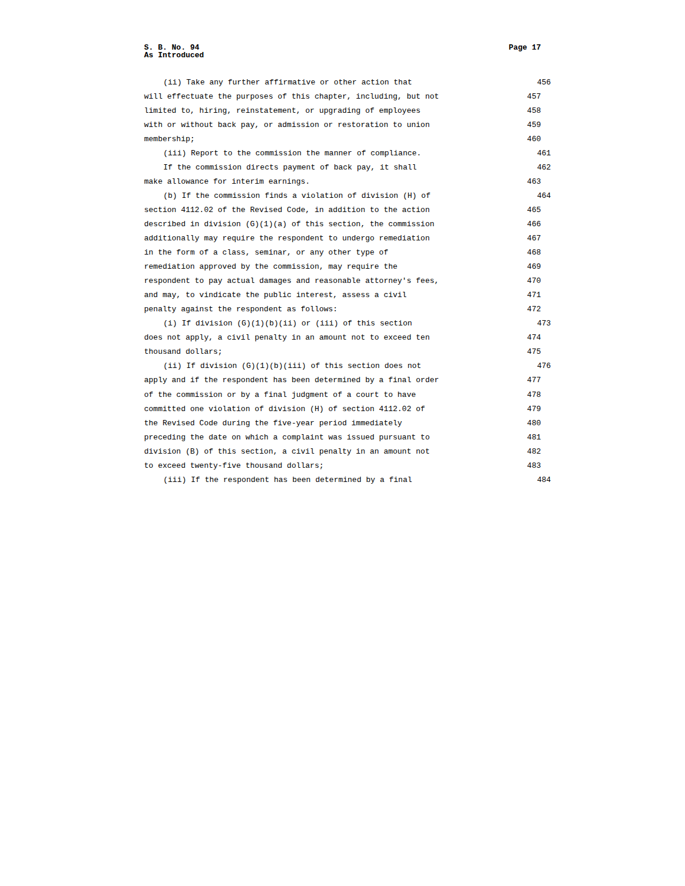S. B. No. 94 As Introduced
Page 17
(ii) Take any further affirmative or other action that456
will effectuate the purposes of this chapter, including, but not457
limited to, hiring, reinstatement, or upgrading of employees458
with or without back pay, or admission or restoration to union459
membership;460
(iii) Report to the commission the manner of compliance.461
If the commission directs payment of back pay, it shall462
make allowance for interim earnings.463
(b) If the commission finds a violation of division (H) of464
section 4112.02 of the Revised Code, in addition to the action465
described in division (G)(1)(a) of this section, the commission466
additionally may require the respondent to undergo remediation467
in the form of a class, seminar, or any other type of468
remediation approved by the commission, may require the469
respondent to pay actual damages and reasonable attorney's fees,470
and may, to vindicate the public interest, assess a civil471
penalty against the respondent as follows:472
(i) If division (G)(1)(b)(ii) or (iii) of this section473
does not apply, a civil penalty in an amount not to exceed ten474
thousand dollars;475
(ii) If division (G)(1)(b)(iii) of this section does not476
apply and if the respondent has been determined by a final order477
of the commission or by a final judgment of a court to have478
committed one violation of division (H) of section 4112.02 of479
the Revised Code during the five-year period immediately480
preceding the date on which a complaint was issued pursuant to481
division (B) of this section, a civil penalty in an amount not482
to exceed twenty-five thousand dollars;483
(iii) If the respondent has been determined by a final484